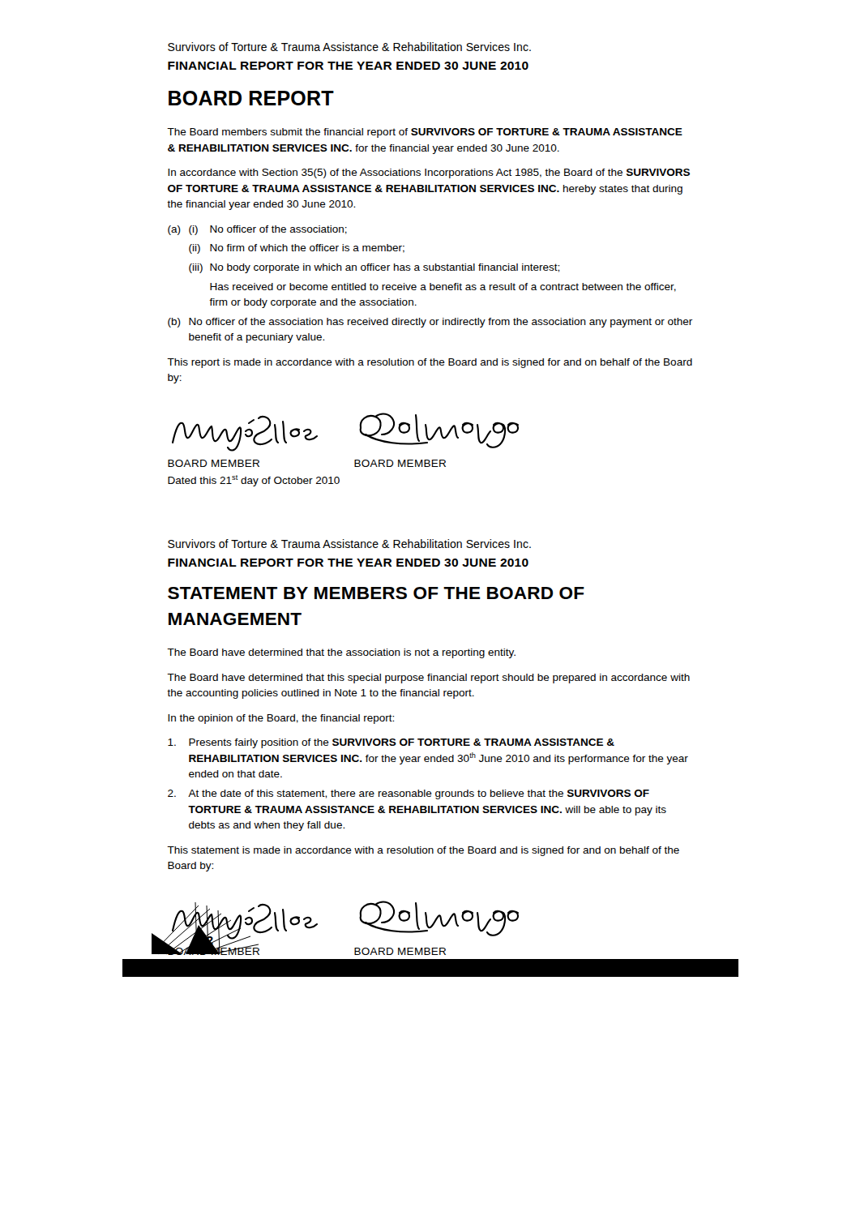Survivors of Torture & Trauma Assistance & Rehabilitation Services Inc.
FINANCIAL REPORT FOR THE YEAR ENDED 30 JUNE 2010
BOARD REPORT
The Board members submit the financial report of SURVIVORS OF TORTURE & TRAUMA ASSISTANCE & REHABILITATION SERVICES INC. for the financial year ended 30 June 2010.
In accordance with Section 35(5) of the Associations Incorporations Act 1985, the Board of the SURVIVORS OF TORTURE & TRAUMA ASSISTANCE & REHABILITATION SERVICES INC. hereby states that during the financial year ended 30 June 2010.
(a)
(i)
No officer of the association;
(ii)
No firm of which the officer is a member;
(iii)
No body corporate in which an officer has a substantial financial interest;
Has received or become entitled to receive a benefit as a result of a contract between the officer, firm or body corporate and the association.
(b)
No officer of the association has received directly or indirectly from the association any payment or other benefit of a pecuniary value.
This report is made in accordance with a resolution of the Board and is signed for and on behalf of the Board by:
BOARD MEMBER
BOARD MEMBER
Dated this 21st day of October 2010
Survivors of Torture & Trauma Assistance & Rehabilitation Services Inc.
FINANCIAL REPORT FOR THE YEAR ENDED 30 JUNE 2010
STATEMENT BY MEMBERS OF THE BOARD OF MANAGEMENT
The Board have determined that the association is not a reporting entity.
The Board have determined that this special purpose financial report should be prepared in accordance with the accounting policies outlined in Note 1 to the financial report.
In the opinion of the Board, the financial report:
1.
Presents fairly position of the SURVIVORS OF TORTURE & TRAUMA ASSISTANCE & REHABILITATION SERVICES INC. for the year ended 30th June 2010 and its performance for the year ended on that date.
2.
At the date of this statement, there are reasonable grounds to believe that the SURVIVORS OF TORTURE & TRAUMA ASSISTANCE & REHABILITATION SERVICES INC. will be able to pay its debts as and when they fall due.
This statement is made in accordance with a resolution of the Board and is signed for and on behalf of the Board by:
BOARD MEMBER
BOARD MEMBER
Dated this 21st day of October 2010
12